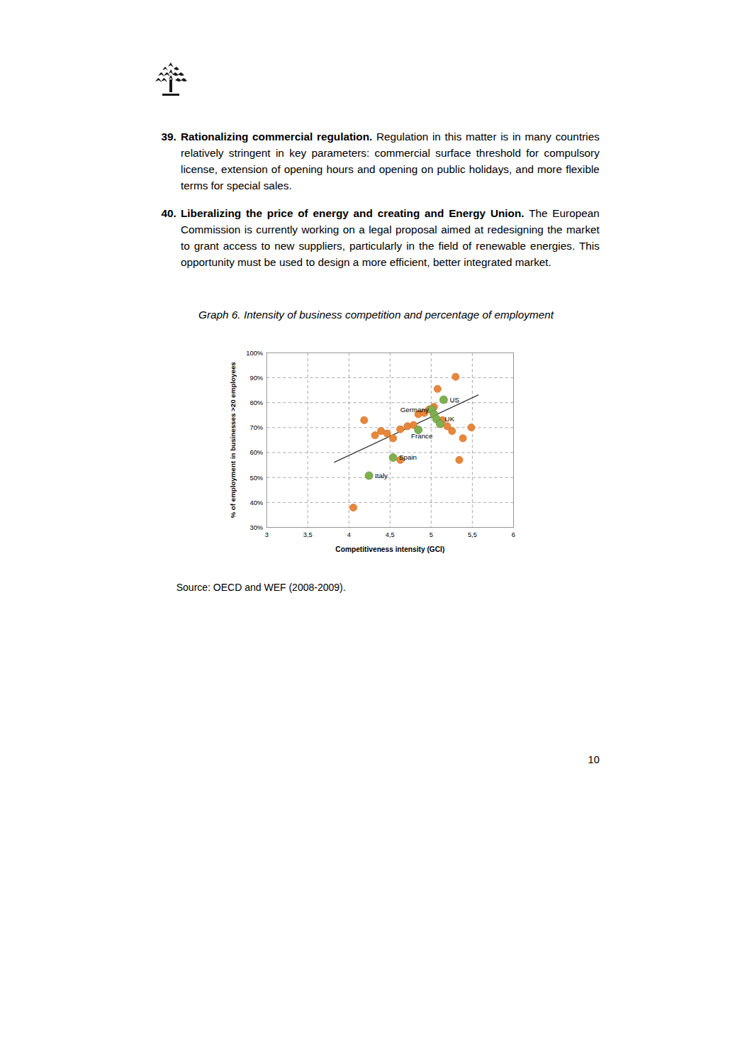39. Rationalizing commercial regulation. Regulation in this matter is in many countries relatively stringent in key parameters: commercial surface threshold for compulsory license, extension of opening hours and opening on public holidays, and more flexible terms for special sales.
40. Liberalizing the price of energy and creating and Energy Union. The European Commission is currently working on a legal proposal aimed at redesigning the market to grant access to new suppliers, particularly in the field of renewable energies. This opportunity must be used to design a more efficient, better integrated market.
Graph 6. Intensity of business competition and percentage of employment
100% 90% 80% 70% 60% 50% 40% 30% 3 3,5 4 4,5 5 5,5 6 Competitiveness intensity (GCI) % of employment in businesses >20 employees US Germany UK France Spain Italy
Source: OECD and WEF (2008-2009).
10